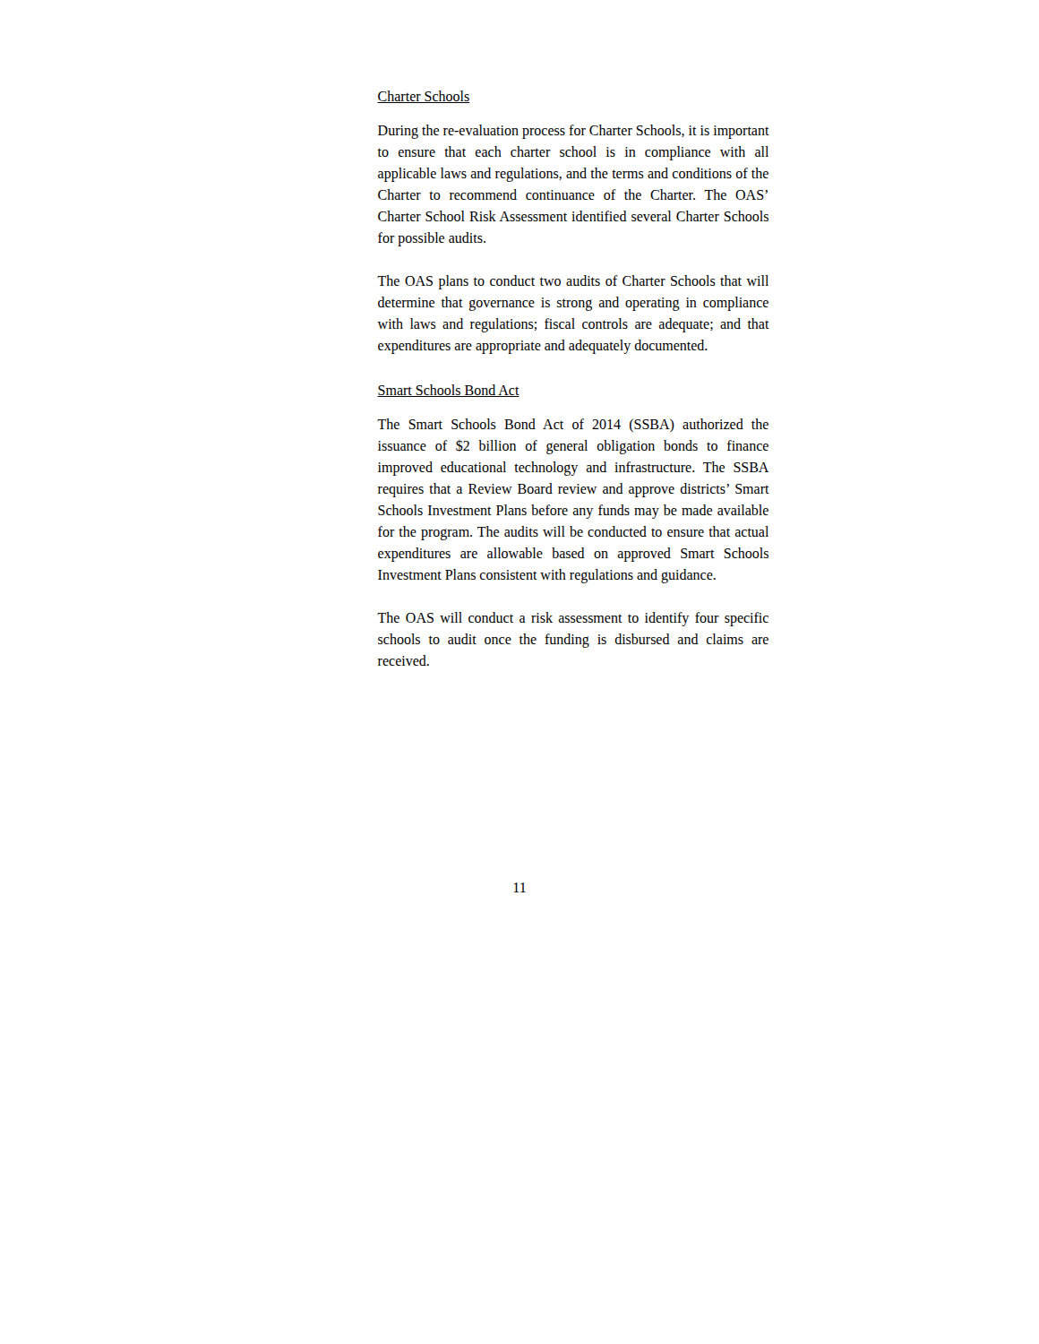Charter Schools
During the re-evaluation process for Charter Schools, it is important to ensure that each charter school is in compliance with all applicable laws and regulations, and the terms and conditions of the Charter to recommend continuance of the Charter. The OAS’ Charter School Risk Assessment identified several Charter Schools for possible audits.
The OAS plans to conduct two audits of Charter Schools that will determine that governance is strong and operating in compliance with laws and regulations; fiscal controls are adequate; and that expenditures are appropriate and adequately documented.
Smart Schools Bond Act
The Smart Schools Bond Act of 2014 (SSBA) authorized the issuance of $2 billion of general obligation bonds to finance improved educational technology and infrastructure. The SSBA requires that a Review Board review and approve districts’ Smart Schools Investment Plans before any funds may be made available for the program. The audits will be conducted to ensure that actual expenditures are allowable based on approved Smart Schools Investment Plans consistent with regulations and guidance.
The OAS will conduct a risk assessment to identify four specific schools to audit once the funding is disbursed and claims are received.
11